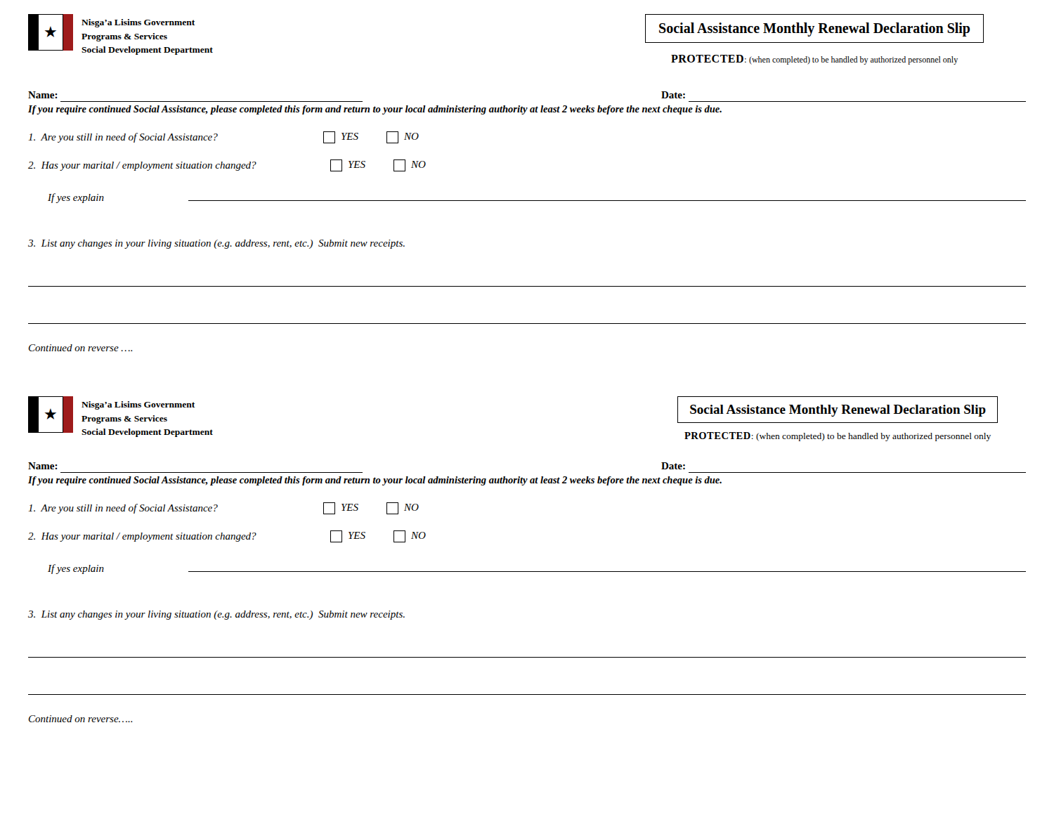★
Nisga’a Lisims Government
Programs & Services
Social Development Department
Social Assistance Monthly Renewal Declaration Slip
PROTECTED: (when completed) to be handled by authorized personnel only
Name:
Date:
If you require continued Social Assistance, please completed this form and return to your local administering authority at least 2 weeks before the next cheque is due.
1. Are you still in need of Social Assistance? YES NO
2. Has your marital / employment situation changed? YES NO
If yes explain
3. List any changes in your living situation (e.g. address, rent, etc.) Submit new receipts.
Continued on reverse ….
★
Nisga’a Lisims Government
Programs & Services
Social Development Department
Social Assistance Monthly Renewal Declaration Slip
PROTECTED: (when completed) to be handled by authorized personnel only
Name:
Date:
If you require continued Social Assistance, please completed this form and return to your local administering authority at least 2 weeks before the next cheque is due.
1. Are you still in need of Social Assistance? YES NO
2. Has your marital / employment situation changed? YES NO
If yes explain
3. List any changes in your living situation (e.g. address, rent, etc.) Submit new receipts.
Continued on reverse…..